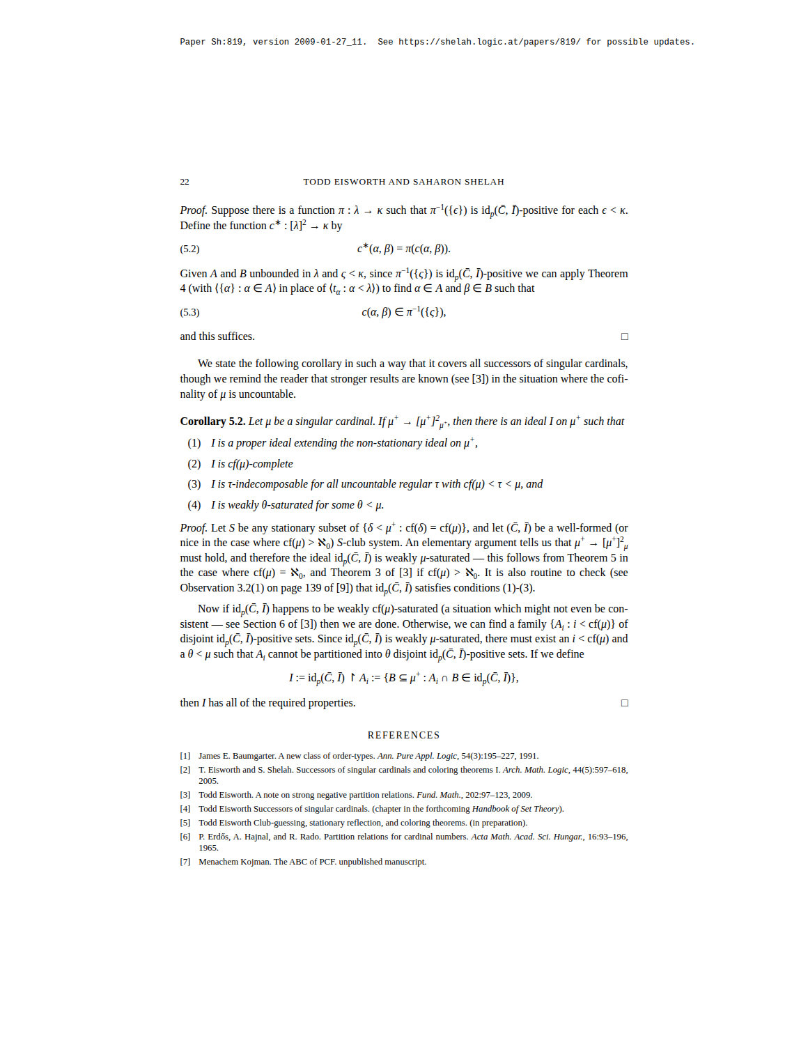Paper Sh:819, version 2009-01-27_11. See https://shelah.logic.at/papers/819/ for possible updates.
22 TODD EISWORTH AND SAHARON SHELAH
Proof. Suppose there is a function π : λ → κ such that π−1({ϵ}) is idp(C̄, Ī)-positive for each ϵ < κ. Define the function c∗ : [λ]2 → κ by
(5.2) c∗(α, β) = π(c(α, β)).
Given A and B unbounded in λ and ς < κ, since π−1({ς}) is idp(C̄, Ī)-positive we can apply Theorem 4 (with ⟨{α} : α ∈ A⟩ in place of ⟨tα : α < λ⟩) to find α ∈ A and β ∈ B such that
(5.3) c(α, β) ∈ π−1({ς}),
and this suffices.□
We state the following corollary in such a way that it covers all successors of singular cardinals, though we remind the reader that stronger results are known (see [3]) in the situation where the cofinality of μ is uncountable.
Corollary 5.2. Let μ be a singular cardinal. If μ+ → [μ+]2μ+, then there is an ideal I on μ+ such that
(1) I is a proper ideal extending the non-stationary ideal on μ+,
(2) I is cf(μ)-complete
(3) I is τ-indecomposable for all uncountable regular τ with cf(μ) < τ < μ, and
(4) I is weakly θ-saturated for some θ < μ.
Proof. Let S be any stationary subset of {δ < μ+ : cf(δ) = cf(μ)}, and let (C̄, Ī) be a well-formed (or nice in the case where cf(μ) > ℵ0) S-club system. An elementary argument tells us that μ+ → [μ+]2μ must hold, and therefore the ideal idp(C̄, Ī) is weakly μ-saturated — this follows from Theorem 5 in the case where cf(μ) = ℵ0, and Theorem 3 of [3] if cf(μ) > ℵ0. It is also routine to check (see Observation 3.2(1) on page 139 of [9]) that idp(C̄, Ī) satisfies conditions (1)-(3).
Now if idp(C̄, Ī) happens to be weakly cf(μ)-saturated (a situation which might not even be consistent — see Section 6 of [3]) then we are done. Otherwise, we can find a family {Ai : i < cf(μ)} of disjoint idp(C̄, Ī)-positive sets. Since idp(C̄, Ī) is weakly μ-saturated, there must exist an i < cf(μ) and a θ < μ such that Ai cannot be partitioned into θ disjoint idp(C̄, Ī)-positive sets. If we define
I := idp(C̄, Ī) ↾ Ai := {B ⊆ μ+ : Ai ∩ B ∈ idp(C̄, Ī)},
then I has all of the required properties.□
REFERENCES
[1] James E. Baumgarter. A new class of order-types. Ann. Pure Appl. Logic, 54(3):195–227, 1991.
[2] T. Eisworth and S. Shelah. Successors of singular cardinals and coloring theorems I. Arch. Math. Logic, 44(5):597–618, 2005.
[3] Todd Eisworth. A note on strong negative partition relations. Fund. Math., 202:97–123, 2009.
[4] Todd Eisworth Successors of singular cardinals. (chapter in the forthcoming Handbook of Set Theory).
[5] Todd Eisworth Club-guessing, stationary reflection, and coloring theorems. (in preparation).
[6] P. Erdős, A. Hajnal, and R. Rado. Partition relations for cardinal numbers. Acta Math. Acad. Sci. Hungar., 16:93–196, 1965.
[7] Menachem Kojman. The ABC of PCF. unpublished manuscript.